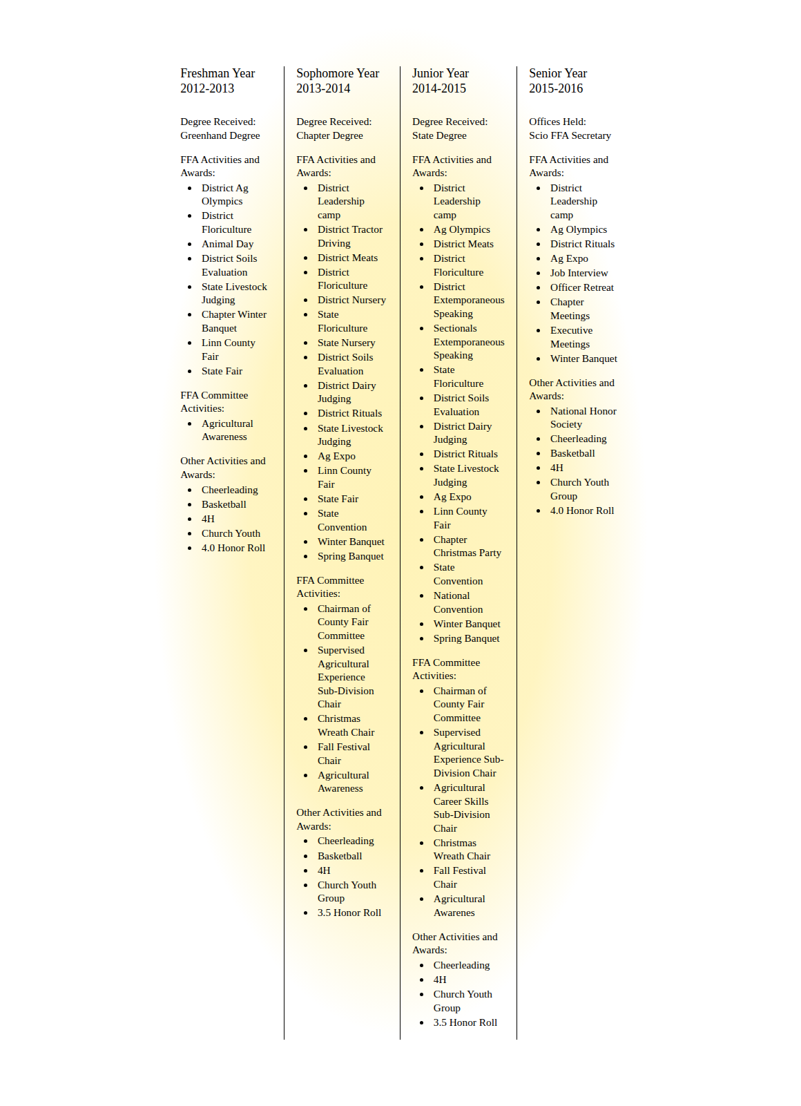Freshman Year
2012-2013
Degree Received:
Greenhand Degree
FFA Activities and Awards:
District Ag Olympics
District Floriculture
Animal Day
District Soils Evaluation
State Livestock Judging
Chapter Winter Banquet
Linn County Fair
State Fair
FFA Committee Activities:
Agricultural Awareness
Other Activities and Awards:
Cheerleading
Basketball
4H
Church Youth
4.0 Honor Roll
Sophomore Year
2013-2014
Degree Received:
Chapter Degree
FFA Activities and Awards:
District Leadership camp
District Tractor Driving
District Meats
District Floriculture
District Nursery
State Floriculture
State Nursery
District Soils Evaluation
District Dairy Judging
District Rituals
State Livestock Judging
Ag Expo
Linn County Fair
State Fair
State Convention
Winter Banquet
Spring Banquet
FFA Committee Activities:
Chairman of County Fair Committee
Supervised Agricultural Experience Sub-Division Chair
Christmas Wreath Chair
Fall Festival Chair
Agricultural Awareness
Other Activities and Awards:
Cheerleading
Basketball
4H
Church Youth Group
3.5 Honor Roll
Junior Year
2014-2015
Degree Received:
State Degree
FFA Activities and Awards:
District Leadership camp
Ag Olympics
District Meats
District Floriculture
District Extemporaneous Speaking
Sectionals Extemporaneous Speaking
State Floriculture
District Soils Evaluation
District Dairy Judging
District Rituals
State Livestock Judging
Ag Expo
Linn County Fair
Chapter Christmas Party
State Convention
National Convention
Winter Banquet
Spring Banquet
FFA Committee Activities:
Chairman of County Fair Committee
Supervised Agricultural Experience Sub-Division Chair
Agricultural Career Skills Sub-Division Chair
Christmas Wreath Chair
Fall Festival Chair
Agricultural Awarenes
Other Activities and Awards:
Cheerleading
4H
Church Youth Group
3.5 Honor Roll
Senior Year
2015-2016
Offices Held:
Scio FFA Secretary
FFA Activities and Awards:
District Leadership camp
Ag Olympics
District Rituals
Ag Expo
Job Interview
Officer Retreat
Chapter Meetings
Executive Meetings
Winter Banquet
Other Activities and Awards:
National Honor Society
Cheerleading
Basketball
4H
Church Youth Group
4.0 Honor Roll